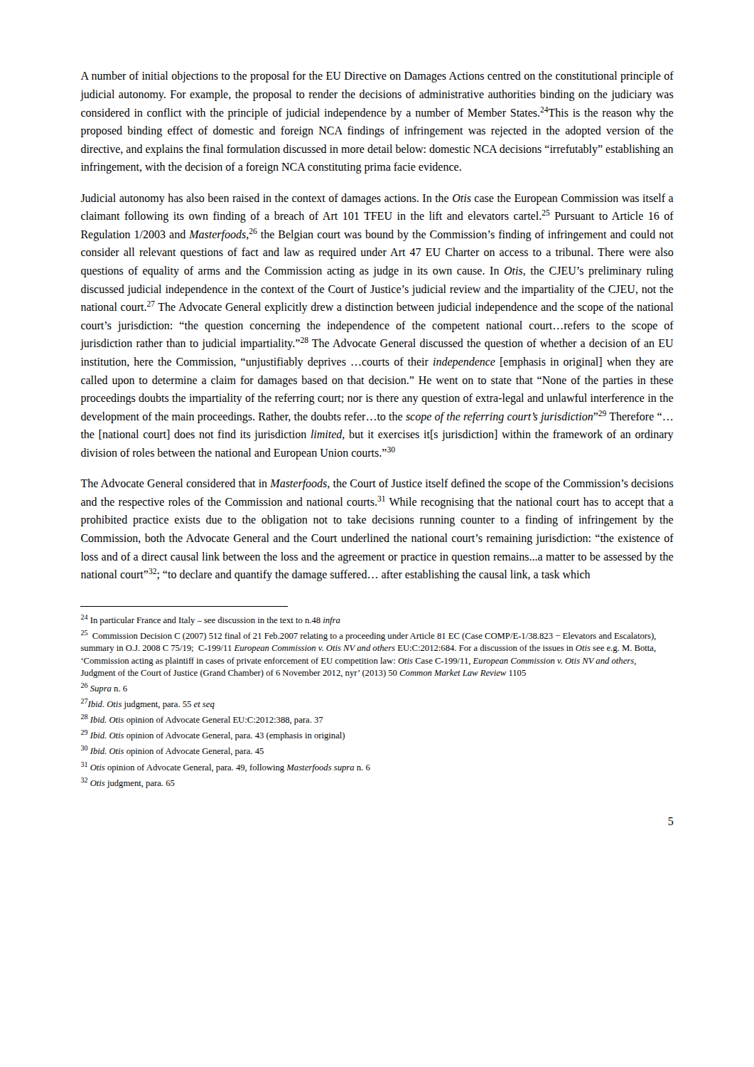A number of initial objections to the proposal for the EU Directive on Damages Actions centred on the constitutional principle of judicial autonomy. For example, the proposal to render the decisions of administrative authorities binding on the judiciary was considered in conflict with the principle of judicial independence by a number of Member States.24This is the reason why the proposed binding effect of domestic and foreign NCA findings of infringement was rejected in the adopted version of the directive, and explains the final formulation discussed in more detail below: domestic NCA decisions “irrefutably” establishing an infringement, with the decision of a foreign NCA constituting prima facie evidence.
Judicial autonomy has also been raised in the context of damages actions. In the Otis case the European Commission was itself a claimant following its own finding of a breach of Art 101 TFEU in the lift and elevators cartel.25 Pursuant to Article 16 of Regulation 1/2003 and Masterfoods,26 the Belgian court was bound by the Commission’s finding of infringement and could not consider all relevant questions of fact and law as required under Art 47 EU Charter on access to a tribunal. There were also questions of equality of arms and the Commission acting as judge in its own cause. In Otis, the CJEU’s preliminary ruling discussed judicial independence in the context of the Court of Justice’s judicial review and the impartiality of the CJEU, not the national court.27 The Advocate General explicitly drew a distinction between judicial independence and the scope of the national court’s jurisdiction: “the question concerning the independence of the competent national court…refers to the scope of jurisdiction rather than to judicial impartiality.”28 The Advocate General discussed the question of whether a decision of an EU institution, here the Commission, “unjustifiably deprives …courts of their independence [emphasis in original] when they are called upon to determine a claim for damages based on that decision.” He went on to state that “None of the parties in these proceedings doubts the impartiality of the referring court; nor is there any question of extra-legal and unlawful interference in the development of the main proceedings. Rather, the doubts refer…to the scope of the referring court’s jurisdiction”29 Therefore “…the [national court] does not find its jurisdiction limited, but it exercises it[s jurisdiction] within the framework of an ordinary division of roles between the national and European Union courts.”30
The Advocate General considered that in Masterfoods, the Court of Justice itself defined the scope of the Commission’s decisions and the respective roles of the Commission and national courts.31 While recognising that the national court has to accept that a prohibited practice exists due to the obligation not to take decisions running counter to a finding of infringement by the Commission, both the Advocate General and the Court underlined the national court’s remaining jurisdiction: “the existence of loss and of a direct causal link between the loss and the agreement or practice in question remains...a matter to be assessed by the national court”32; “to declare and quantify the damage suffered… after establishing the causal link, a task which
24 In particular France and Italy – see discussion in the text to n.48 infra
25 Commission Decision C (2007) 512 final of 21 Feb.2007 relating to a proceeding under Article 81 EC (Case COMP/E-1/38.823 − Elevators and Escalators), summary in O.J. 2008 C 75/19; C-199/11 European Commission v. Otis NV and others EU:C:2012:684. For a discussion of the issues in Otis see e.g. M. Botta, ‘Commission acting as plaintiff in cases of private enforcement of EU competition law: Otis Case C-199/11, European Commission v. Otis NV and others, Judgment of the Court of Justice (Grand Chamber) of 6 November 2012, nyr’ (2013) 50 Common Market Law Review 1105
26 Supra n. 6
27 Ibid. Otis judgment, para. 55 et seq
28 Ibid. Otis opinion of Advocate General EU:C:2012:388, para. 37
29 Ibid. Otis opinion of Advocate General, para. 43 (emphasis in original)
30 Ibid. Otis opinion of Advocate General, para. 45
31 Otis opinion of Advocate General, para. 49, following Masterfoods supra n. 6
32 Otis judgment, para. 65
5